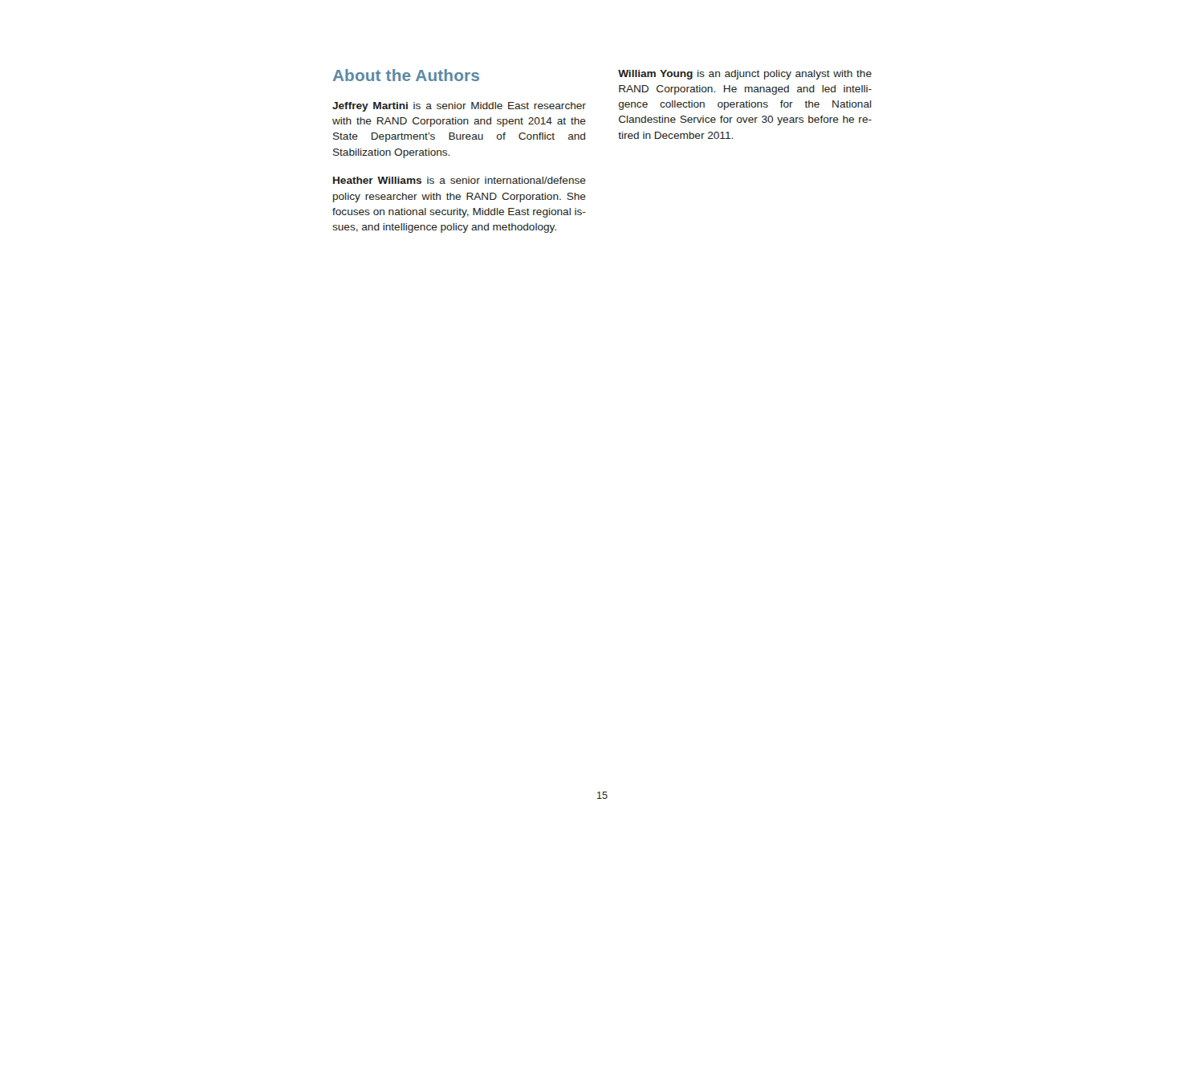About the Authors
Jeffrey Martini is a senior Middle East researcher with the RAND Corporation and spent 2014 at the State Department’s Bureau of Conflict and Stabilization Operations.
Heather Williams is a senior international/defense policy researcher with the RAND Corporation. She focuses on national security, Middle East regional issues, and intelligence policy and methodology.
William Young is an adjunct policy analyst with the RAND Corporation. He managed and led intelligence collection operations for the National Clandestine Service for over 30 years before he retired in December 2011.
15